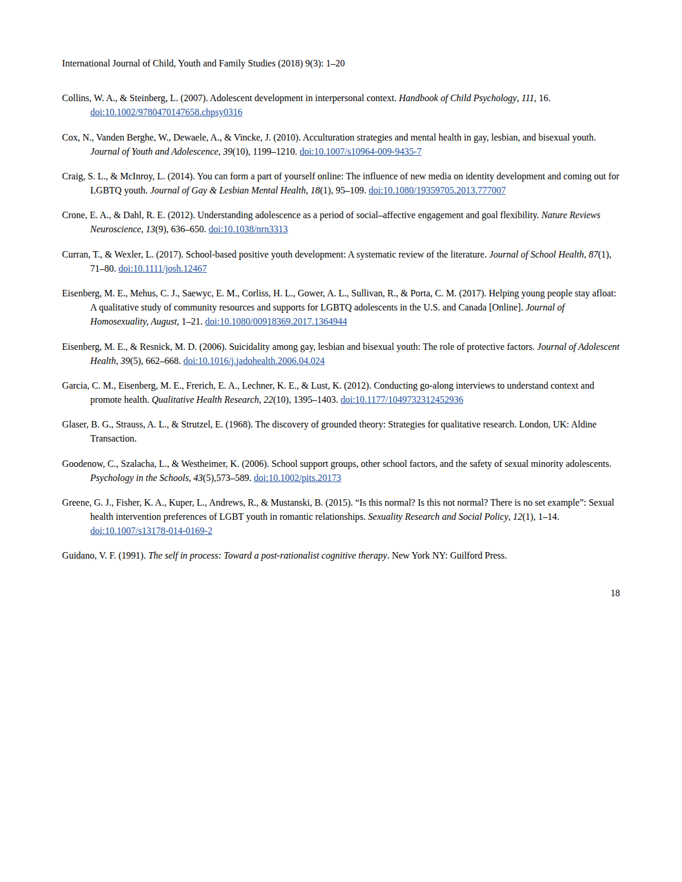International Journal of Child, Youth and Family Studies (2018) 9(3): 1–20
Collins, W. A., & Steinberg, L. (2007). Adolescent development in interpersonal context. Handbook of Child Psychology, 111, 16. doi:10.1002/9780470147658.chpsy0316
Cox, N., Vanden Berghe, W., Dewaele, A., & Vincke, J. (2010). Acculturation strategies and mental health in gay, lesbian, and bisexual youth. Journal of Youth and Adolescence, 39(10), 1199–1210. doi:10.1007/s10964-009-9435-7
Craig, S. L., & McInroy, L. (2014). You can form a part of yourself online: The influence of new media on identity development and coming out for LGBTQ youth. Journal of Gay & Lesbian Mental Health, 18(1), 95–109. doi:10.1080/19359705.2013.777007
Crone, E. A., & Dahl, R. E. (2012). Understanding adolescence as a period of social–affective engagement and goal flexibility. Nature Reviews Neuroscience, 13(9), 636–650. doi:10.1038/nrn3313
Curran, T., & Wexler, L. (2017). School-based positive youth development: A systematic review of the literature. Journal of School Health, 87(1), 71–80. doi:10.1111/josh.12467
Eisenberg, M. E., Mehus, C. J., Saewyc, E. M., Corliss, H. L., Gower, A. L., Sullivan, R., & Porta, C. M. (2017). Helping young people stay afloat: A qualitative study of community resources and supports for LGBTQ adolescents in the U.S. and Canada [Online]. Journal of Homosexuality, August, 1–21. doi:10.1080/00918369.2017.1364944
Eisenberg, M. E., & Resnick, M. D. (2006). Suicidality among gay, lesbian and bisexual youth: The role of protective factors. Journal of Adolescent Health, 39(5), 662–668. doi:10.1016/j.jadohealth.2006.04.024
Garcia, C. M., Eisenberg, M. E., Frerich, E. A., Lechner, K. E., & Lust, K. (2012). Conducting go-along interviews to understand context and promote health. Qualitative Health Research, 22(10), 1395–1403. doi:10.1177/1049732312452936
Glaser, B. G., Strauss, A. L., & Strutzel, E. (1968). The discovery of grounded theory: Strategies for qualitative research. London, UK: Aldine Transaction.
Goodenow, C., Szalacha, L., & Westheimer, K. (2006). School support groups, other school factors, and the safety of sexual minority adolescents. Psychology in the Schools, 43(5),573–589. doi:10.1002/pits.20173
Greene, G. J., Fisher, K. A., Kuper, L., Andrews, R., & Mustanski, B. (2015). “Is this normal? Is this not normal? There is no set example”: Sexual health intervention preferences of LGBT youth in romantic relationships. Sexuality Research and Social Policy, 12(1), 1–14. doi:10.1007/s13178-014-0169-2
Guidano, V. F. (1991). The self in process: Toward a post-rationalist cognitive therapy. New York NY: Guilford Press.
18